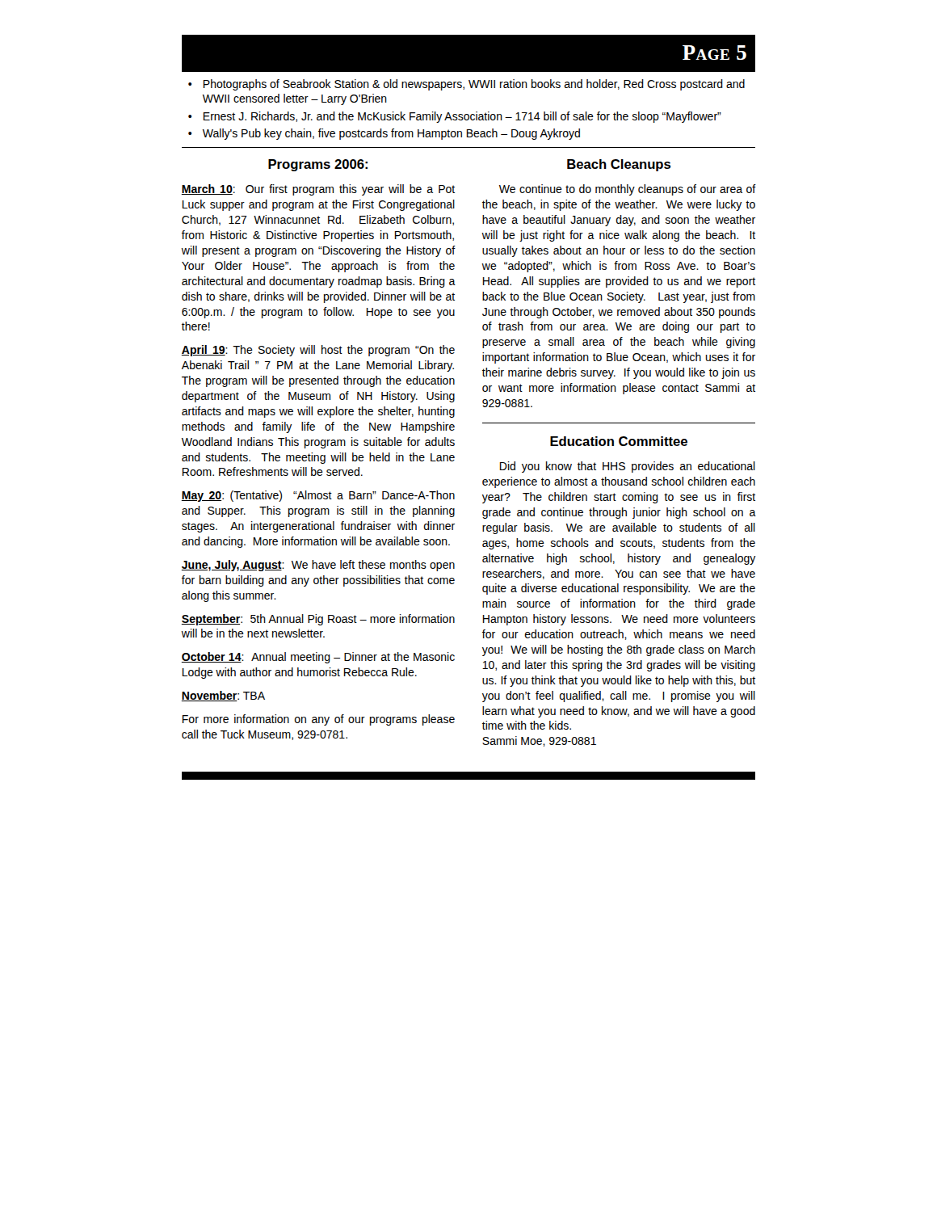Page 5
Photographs of Seabrook Station & old newspapers, WWII ration books and holder, Red Cross postcard and WWII censored letter – Larry O'Brien
Ernest J. Richards, Jr. and the McKusick Family Association – 1714 bill of sale for the sloop “Mayflower”
Wally's Pub key chain, five postcards from Hampton Beach – Doug Aykroyd
Programs 2006:
March 10: Our first program this year will be a Pot Luck supper and program at the First Congregational Church, 127 Winnacunnet Rd. Elizabeth Colburn, from Historic & Distinctive Properties in Portsmouth, will present a program on “Discovering the History of Your Older House”. The approach is from the architectural and documentary roadmap basis. Bring a dish to share, drinks will be provided. Dinner will be at 6:00p.m. / the program to follow. Hope to see you there!
April 19: The Society will host the program “On the Abenaki Trail ” 7 PM at the Lane Memorial Library. The program will be presented through the education department of the Museum of NH History. Using artifacts and maps we will explore the shelter, hunting methods and family life of the New Hampshire Woodland Indians This program is suitable for adults and students. The meeting will be held in the Lane Room. Refreshments will be served.
May 20: (Tentative) “Almost a Barn” Dance-A-Thon and Supper. This program is still in the planning stages. An intergenerational fundraiser with dinner and dancing. More information will be available soon.
June, July, August: We have left these months open for barn building and any other possibilities that come along this summer.
September: 5th Annual Pig Roast – more information will be in the next newsletter.
October 14: Annual meeting – Dinner at the Masonic Lodge with author and humorist Rebecca Rule.
November: TBA
For more information on any of our programs please call the Tuck Museum, 929-0781.
Beach Cleanups
We continue to do monthly cleanups of our area of the beach, in spite of the weather. We were lucky to have a beautiful January day, and soon the weather will be just right for a nice walk along the beach. It usually takes about an hour or less to do the section we “adopted”, which is from Ross Ave. to Boar’s Head. All supplies are provided to us and we report back to the Blue Ocean Society. Last year, just from June through October, we removed about 350 pounds of trash from our area. We are doing our part to preserve a small area of the beach while giving important information to Blue Ocean, which uses it for their marine debris survey. If you would like to join us or want more information please contact Sammi at 929-0881.
Education Committee
Did you know that HHS provides an educational experience to almost a thousand school children each year? The children start coming to see us in first grade and continue through junior high school on a regular basis. We are available to students of all ages, home schools and scouts, students from the alternative high school, history and genealogy researchers, and more. You can see that we have quite a diverse educational responsibility. We are the main source of information for the third grade Hampton history lessons. We need more volunteers for our education outreach, which means we need you! We will be hosting the 8th grade class on March 10, and later this spring the 3rd grades will be visiting us. If you think that you would like to help with this, but you don’t feel qualified, call me. I promise you will learn what you need to know, and we will have a good time with the kids.
Sammi Moe, 929-0881